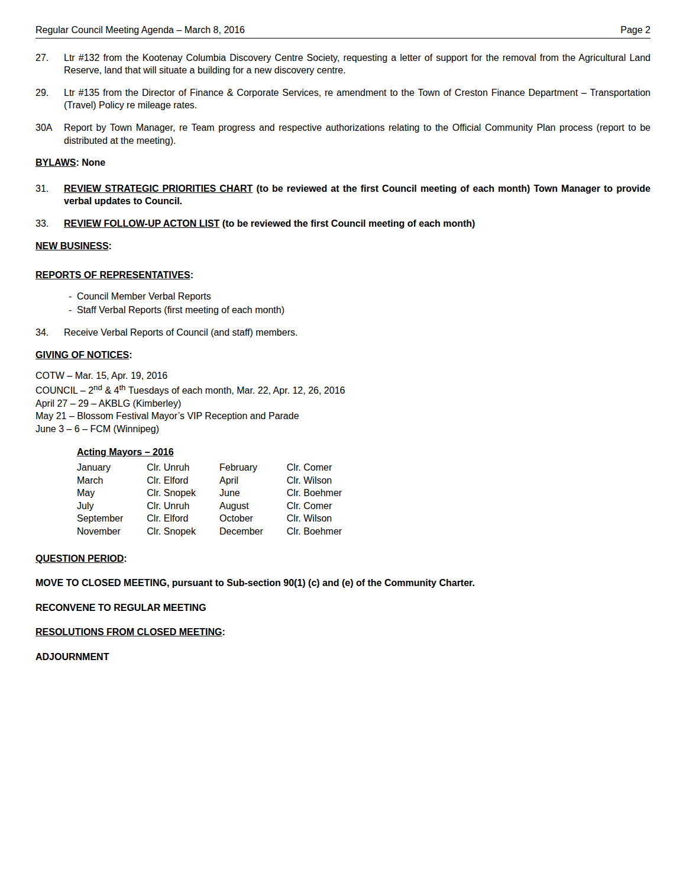Regular Council Meeting Agenda – March 8, 2016
Page 2
27.
Ltr #132 from the Kootenay Columbia Discovery Centre Society, requesting a letter of support for the removal from the Agricultural Land Reserve, land that will situate a building for a new discovery centre.
29.
Ltr #135 from the Director of Finance & Corporate Services, re amendment to the Town of Creston Finance Department – Transportation (Travel) Policy re mileage rates.
30A
Report by Town Manager, re Team progress and respective authorizations relating to the Official Community Plan process (report to be distributed at the meeting).
BYLAWS: None
31.
REVIEW STRATEGIC PRIORITIES CHART (to be reviewed at the first Council meeting of each month) Town Manager to provide verbal updates to Council.
33.
REVIEW FOLLOW-UP ACTON LIST (to be reviewed the first Council meeting of each month)
NEW BUSINESS:
REPORTS OF REPRESENTATIVES:
Council Member Verbal Reports
Staff Verbal Reports (first meeting of each month)
34.
Receive Verbal Reports of Council (and staff) members.
GIVING OF NOTICES:
COTW – Mar. 15, Apr. 19, 2016
COUNCIL – 2nd & 4th Tuesdays of each month, Mar. 22, Apr. 12, 26, 2016
April 27 – 29 – AKBLG (Kimberley)
May 21 – Blossom Festival Mayor’s VIP Reception and Parade
June 3 – 6 – FCM (Winnipeg)
Acting Mayors – 2016
| January | Clr. Unruh | February | Clr. Comer |
| March | Clr. Elford | April | Clr. Wilson |
| May | Clr. Snopek | June | Clr. Boehmer |
| July | Clr. Unruh | August | Clr. Comer |
| September | Clr. Elford | October | Clr. Wilson |
| November | Clr. Snopek | December | Clr. Boehmer |
QUESTION PERIOD:
MOVE TO CLOSED MEETING, pursuant to Sub-section 90(1) (c) and (e) of the Community Charter.
RECONVENE TO REGULAR MEETING
RESOLUTIONS FROM CLOSED MEETING:
ADJOURNMENT